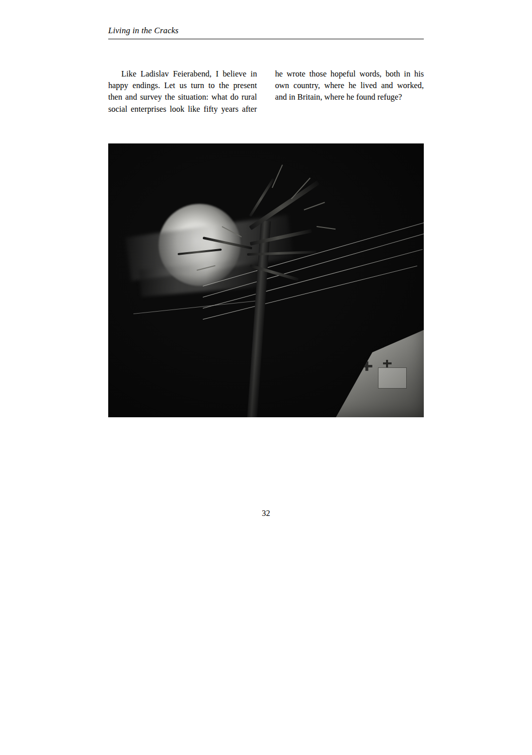Living in the Cracks
Like Ladislav Feierabend, I believe in happy endings. Let us turn to the present then and survey the situation: what do rural social enterprises look like fifty years after he wrote those hopeful words, both in his own country, where he lived and worked, and in Britain, where he found refuge?
32